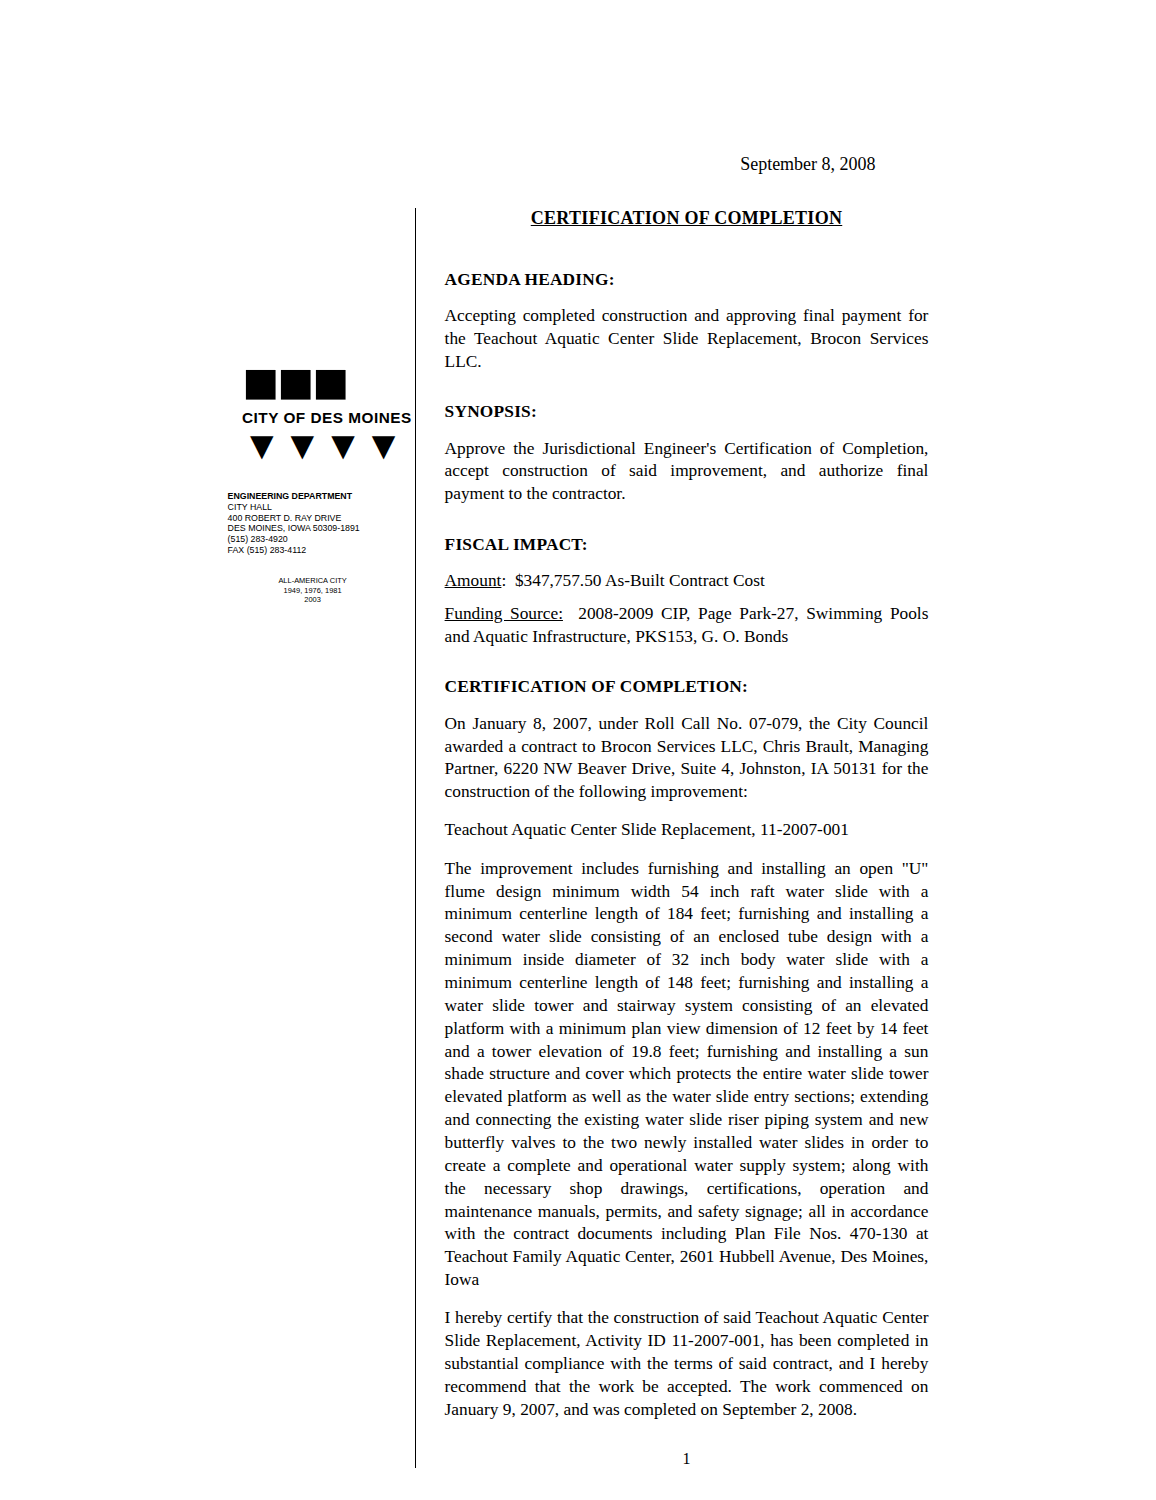September 8, 2008
■■■
CITY OF DES MOINES
▼▼▼▼
ENGINEERING DEPARTMENT
CITY HALL
400 ROBERT D. RAY DRIVE
DES MOINES, IOWA 50309-1891
(515) 283-4920
FAX (515) 283-4112
ALL-AMERICA CITY
1949, 1976, 1981
2003
CERTIFICATION OF COMPLETION
AGENDA HEADING:
Accepting completed construction and approving final payment for the Teachout Aquatic Center Slide Replacement, Brocon Services LLC.
SYNOPSIS:
Approve the Jurisdictional Engineer's Certification of Completion, accept construction of said improvement, and authorize final payment to the contractor.
FISCAL IMPACT:
Amount: $347,757.50 As-Built Contract Cost
Funding Source: 2008-2009 CIP, Page Park-27, Swimming Pools and Aquatic Infrastructure, PKS153, G. O. Bonds
CERTIFICATION OF COMPLETION:
On January 8, 2007, under Roll Call No. 07-079, the City Council awarded a contract to Brocon Services LLC, Chris Brault, Managing Partner, 6220 NW Beaver Drive, Suite 4, Johnston, IA 50131 for the construction of the following improvement:
Teachout Aquatic Center Slide Replacement, 11-2007-001
The improvement includes furnishing and installing an open "U" flume design minimum width 54 inch raft water slide with a minimum centerline length of 184 feet; furnishing and installing a second water slide consisting of an enclosed tube design with a minimum inside diameter of 32 inch body water slide with a minimum centerline length of 148 feet; furnishing and installing a water slide tower and stairway system consisting of an elevated platform with a minimum plan view dimension of 12 feet by 14 feet and a tower elevation of 19.8 feet; furnishing and installing a sun shade structure and cover which protects the entire water slide tower elevated platform as well as the water slide entry sections; extending and connecting the existing water slide riser piping system and new butterfly valves to the two newly installed water slides in order to create a complete and operational water supply system; along with the necessary shop drawings, certifications, operation and maintenance manuals, permits, and safety signage; all in accordance with the contract documents including Plan File Nos. 470-130 at Teachout Family Aquatic Center, 2601 Hubbell Avenue, Des Moines, Iowa
I hereby certify that the construction of said Teachout Aquatic Center Slide Replacement, Activity ID 11-2007-001, has been completed in substantial compliance with the terms of said contract, and I hereby recommend that the work be accepted. The work commenced on January 9, 2007, and was completed on September 2, 2008.
1